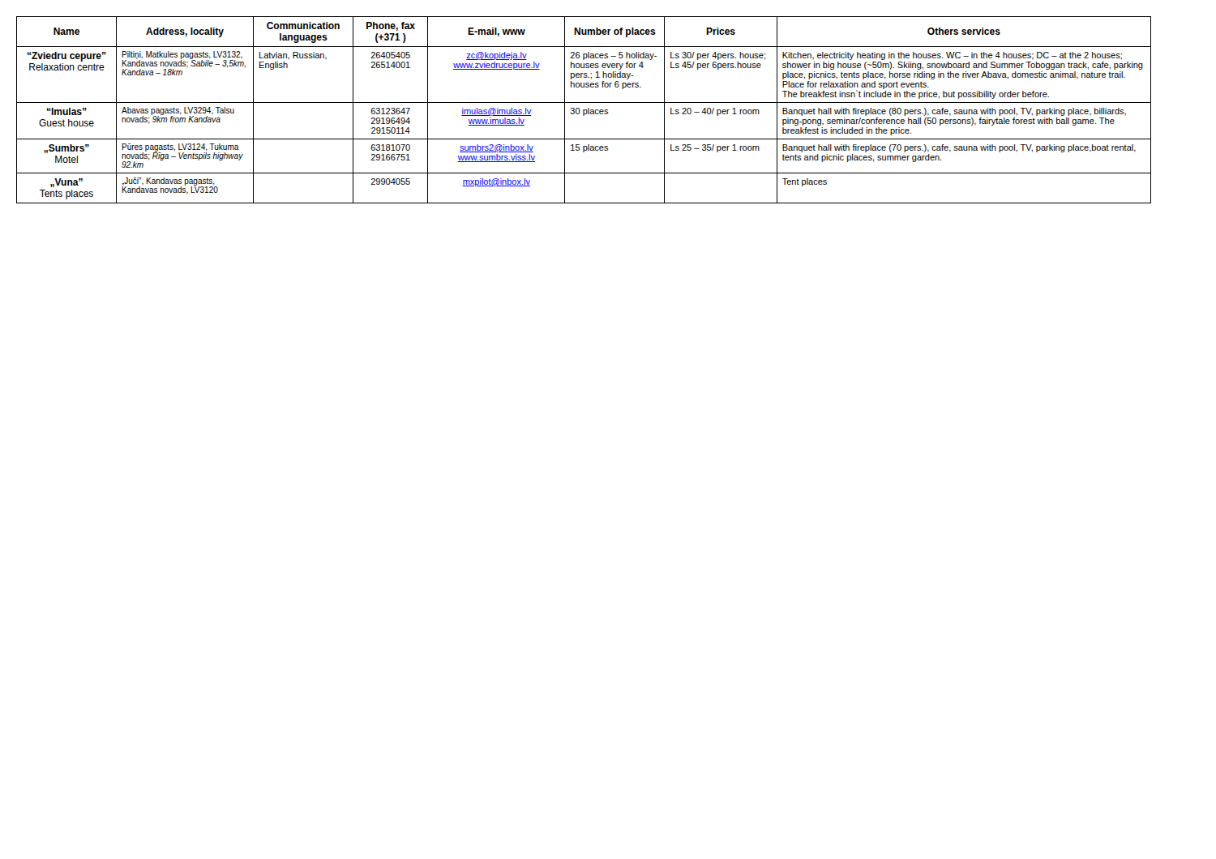| Name | Address, locality | Communication languages | Phone, fax (+371 ) | E-mail, www | Number of places | Prices | Others services |
| --- | --- | --- | --- | --- | --- | --- | --- |
| “Zviedru cepure” Relaxation centre | Piltiņi, Matkules pagasts, LV3132, Kandavas novads; Sabile – 3,5km, Kandava – 18km | Latvian, Russian, English | 26405405 26514001 | zc@kopideja.lv www.zviedrucepure.lv | 26 places – 5 holiday-houses every for 4 pers.; 1 holiday-houses for 6 pers. | Ls 30/ per 4pers. house; Ls 45/ per 6pers.house | Kitchen, electricity heating in the houses. WC – in the 4 houses; DC – at the 2 houses; shower in big house (~50m). Skiing, snowboard and Summer Toboggan track, cafe, parking place, picnics, tents place, horse riding in the river Abava, domestic animal, nature trail. Place for relaxation and sport events. The breakfest insn`t include in the price, but possibility order before. |
| “Imulas” Guest house | Abavas pagasts, LV3294, Talsu novads; 9km from Kandava | | 63123647 29196494 29150114 | imulas@imulas.lv www.imulas.lv | 30 places | Ls 20 – 40/ per 1 room | Banquet hall with fireplace (80 pers.), cafe, sauna with pool, TV, parking place, billiards, ping-pong, seminar/conference hall (50 persons), fairytale forest with ball game. The breakfest is included in the price. |
| „Sumbrs” Motel | Pūres pagasts, LV3124, Tukuma novads; Rīga – Ventspils highway 92.km | | 63181070 29166751 | sumbrs2@inbox.lv www.sumbrs.viss.lv | 15 places | Ls 25 – 35/ per 1 room | Banquet hall with fireplace (70 pers.), cafe, sauna with pool, TV, parking place,boat rental, tents and picnic places, summer garden. |
| „Vuna” Tents places | „Juči”, Kandavas pagasts, Kandavas novads, LV3120 | | 29904055 | mxpilot@inbox.lv | | | Tent places |